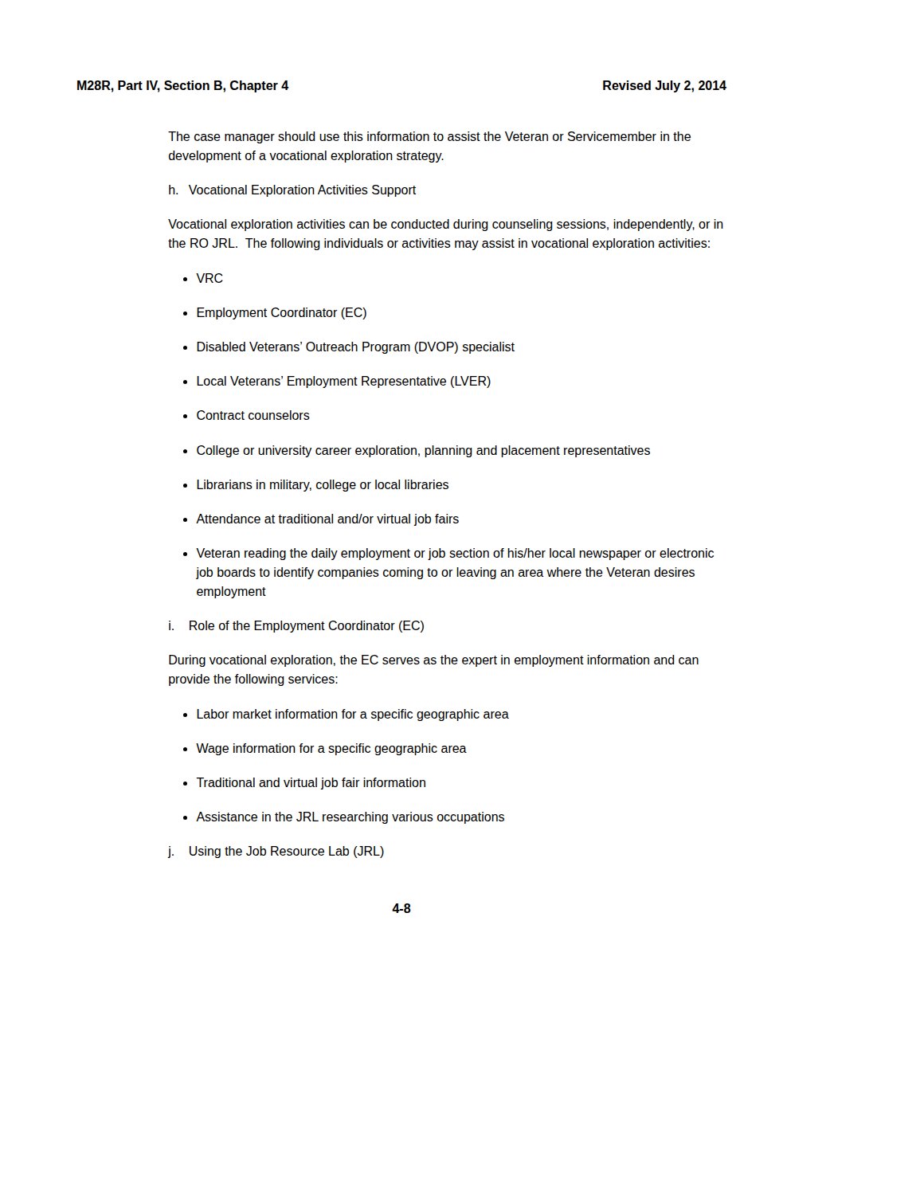M28R, Part IV, Section B, Chapter 4 Revised July 2, 2014
The case manager should use this information to assist the Veteran or Servicemember in the development of a vocational exploration strategy.
h.
Vocational Exploration Activities Support
Vocational exploration activities can be conducted during counseling sessions, independently, or in the RO JRL. The following individuals or activities may assist in vocational exploration activities:
VRC
Employment Coordinator (EC)
Disabled Veterans’ Outreach Program (DVOP) specialist
Local Veterans’ Employment Representative (LVER)
Contract counselors
College or university career exploration, planning and placement representatives
Librarians in military, college or local libraries
Attendance at traditional and/or virtual job fairs
Veteran reading the daily employment or job section of his/her local newspaper or electronic job boards to identify companies coming to or leaving an area where the Veteran desires employment
i.
Role of the Employment Coordinator (EC)
During vocational exploration, the EC serves as the expert in employment information and can provide the following services:
Labor market information for a specific geographic area
Wage information for a specific geographic area
Traditional and virtual job fair information
Assistance in the JRL researching various occupations
j.
Using the Job Resource Lab (JRL)
4-8